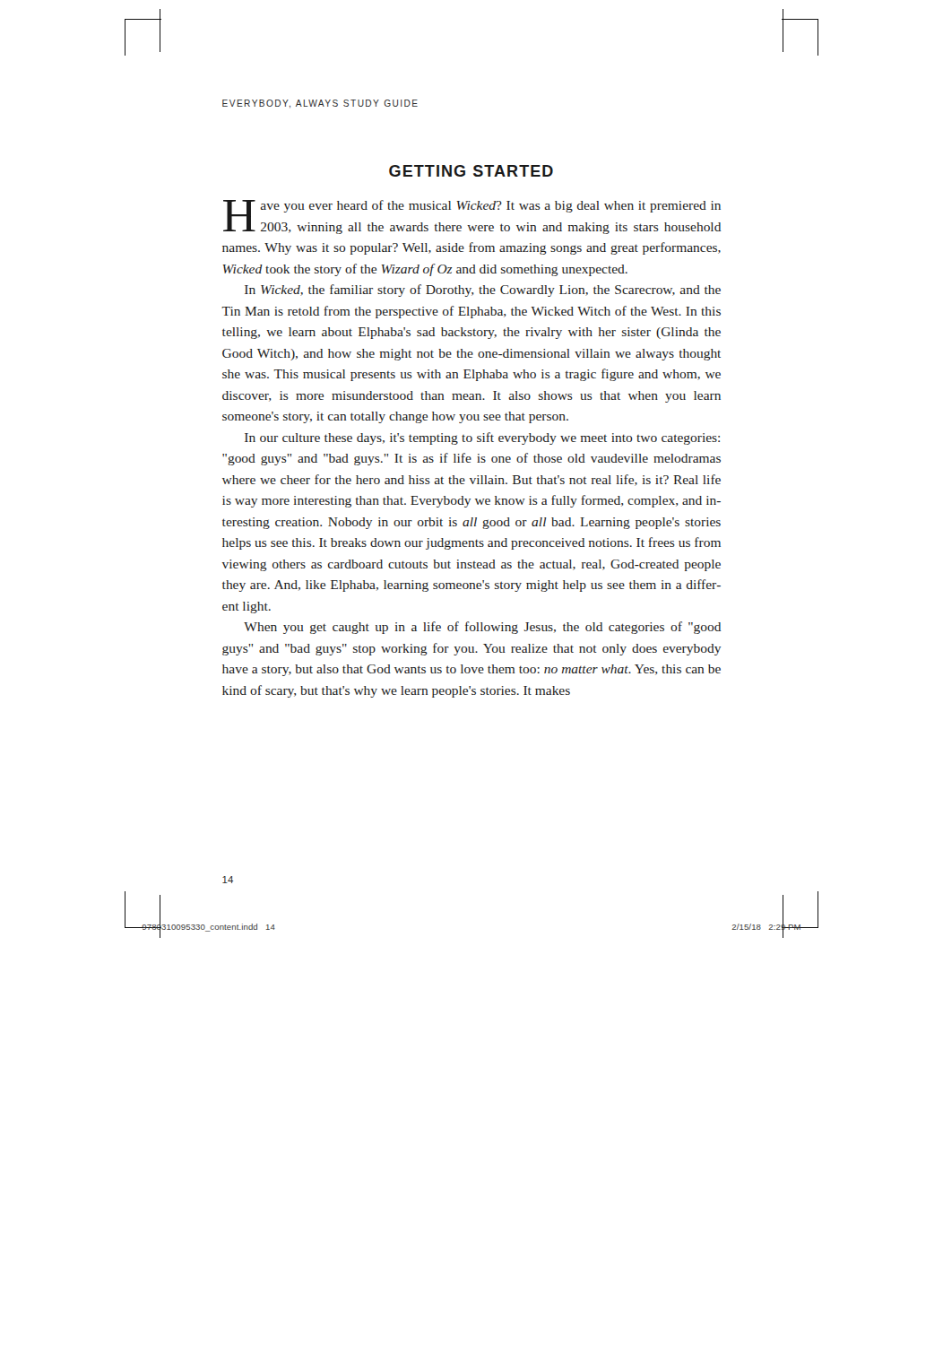Everybody, Always Study Guide
GETTING STARTED
Have you ever heard of the musical Wicked? It was a big deal when it premiered in 2003, winning all the awards there were to win and making its stars household names. Why was it so popular? Well, aside from amazing songs and great performances, Wicked took the story of the Wizard of Oz and did something unexpected.
In Wicked, the familiar story of Dorothy, the Cowardly Lion, the Scarecrow, and the Tin Man is retold from the perspective of Elphaba, the Wicked Witch of the West. In this telling, we learn about Elphaba's sad backstory, the rivalry with her sister (Glinda the Good Witch), and how she might not be the one-dimensional villain we always thought she was. This musical presents us with an Elphaba who is a tragic figure and whom, we discover, is more misunderstood than mean. It also shows us that when you learn someone's story, it can totally change how you see that person.
In our culture these days, it's tempting to sift everybody we meet into two categories: "good guys" and "bad guys." It is as if life is one of those old vaudeville melodramas where we cheer for the hero and hiss at the villain. But that's not real life, is it? Real life is way more interesting than that. Everybody we know is a fully formed, complex, and interesting creation. Nobody in our orbit is all good or all bad. Learning people's stories helps us see this. It breaks down our judgments and preconceived notions. It frees us from viewing others as cardboard cutouts but instead as the actual, real, God-created people they are. And, like Elphaba, learning someone's story might help us see them in a different light.
When you get caught up in a life of following Jesus, the old categories of "good guys" and "bad guys" stop working for you. You realize that not only does everybody have a story, but also that God wants us to love them too: no matter what. Yes, this can be kind of scary, but that's why we learn people's stories. It makes
14
9780310095330_content.indd 14 2/15/18 2:29 PM